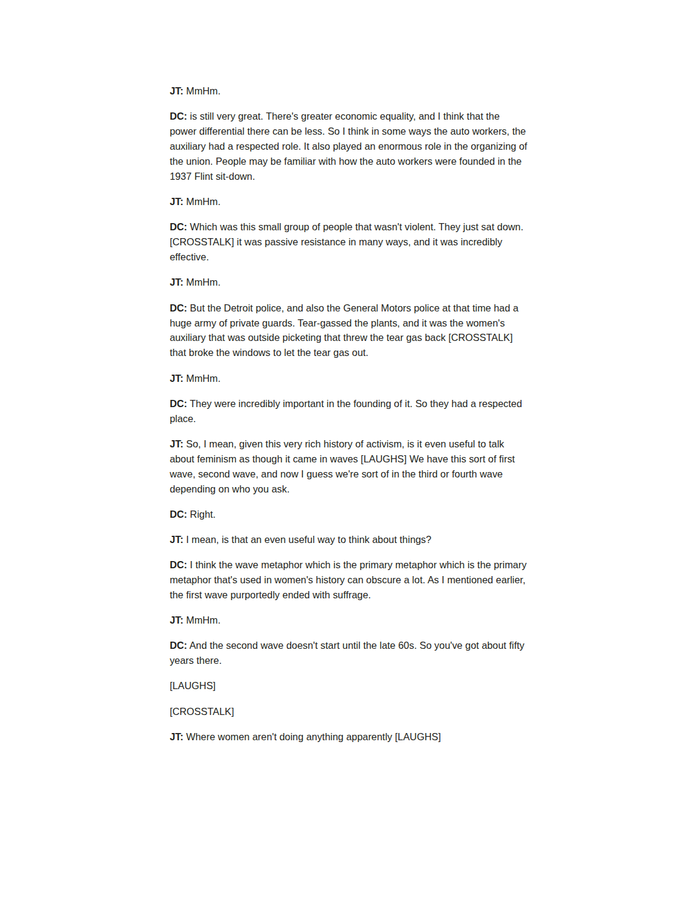JT: MmHm.
DC: is still very great. There's greater economic equality, and I think that the power differential there can be less. So I think in some ways the auto workers, the auxiliary had a respected role. It also played an enormous role in the organizing of the union. People may be familiar with how the auto workers were founded in the 1937 Flint sit-down.
JT: MmHm.
DC: Which was this small group of people that wasn't violent. They just sat down. [CROSSTALK] it was passive resistance in many ways, and it was incredibly effective.
JT: MmHm.
DC: But the Detroit police, and also the General Motors police at that time had a huge army of private guards. Tear-gassed the plants, and it was the women's auxiliary that was outside picketing that threw the tear gas back [CROSSTALK] that broke the windows to let the tear gas out.
JT: MmHm.
DC: They were incredibly important in the founding of it. So they had a respected place.
JT: So, I mean, given this very rich history of activism, is it even useful to talk about feminism as though it came in waves [LAUGHS] We have this sort of first wave, second wave, and now I guess we're sort of in the third or fourth wave depending on who you ask.
DC: Right.
JT: I mean, is that an even useful way to think about things?
DC: I think the wave metaphor which is the primary metaphor which is the primary metaphor that's used in women's history can obscure a lot. As I mentioned earlier, the first wave purportedly ended with suffrage.
JT: MmHm.
DC: And the second wave doesn't start until the late 60s. So you've got about fifty years there.
[LAUGHS]
[CROSSTALK]
JT: Where women aren't doing anything apparently [LAUGHS]